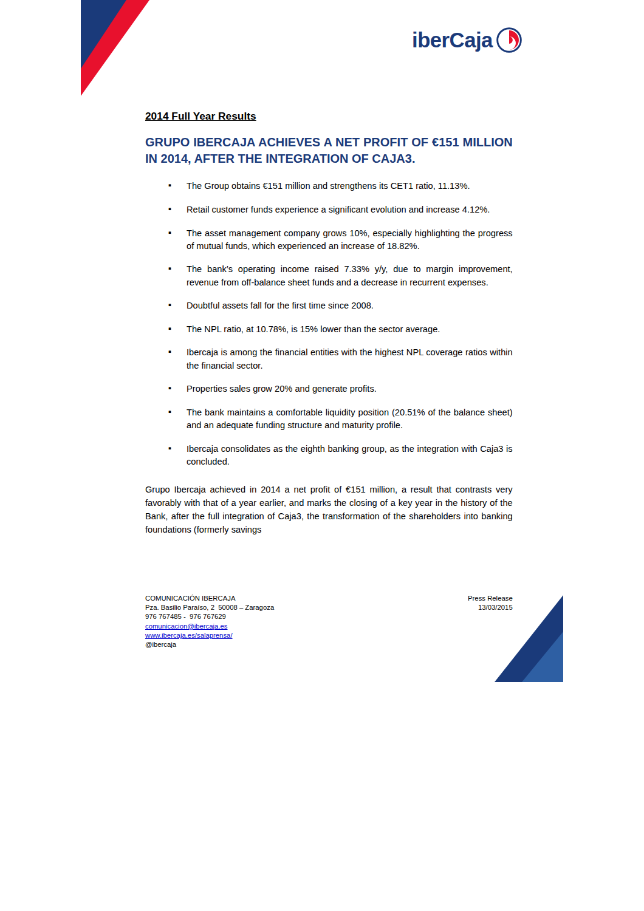iberCaja
2014 Full Year Results
GRUPO IBERCAJA ACHIEVES A NET PROFIT OF €151 MILLION IN 2014, AFTER THE INTEGRATION OF CAJA3.
The Group obtains €151 million and strengthens its CET1 ratio, 11.13%.
Retail customer funds experience a significant evolution and increase 4.12%.
The asset management company grows 10%, especially highlighting the progress of mutual funds, which experienced an increase of 18.82%.
The bank’s operating income raised 7.33% y/y, due to margin improvement, revenue from off-balance sheet funds and a decrease in recurrent expenses.
Doubtful assets fall for the first time since 2008.
The NPL ratio, at 10.78%, is 15% lower than the sector average.
Ibercaja is among the financial entities with the highest NPL coverage ratios within the financial sector.
Properties sales grow 20% and generate profits.
The bank maintains a comfortable liquidity position (20.51% of the balance sheet) and an adequate funding structure and maturity profile.
Ibercaja consolidates as the eighth banking group, as the integration with Caja3 is concluded.
Grupo Ibercaja achieved in 2014 a net profit of €151 million, a result that contrasts very favorably with that of a year earlier, and marks the closing of a key year in the history of the Bank, after the full integration of Caja3, the transformation of the shareholders into banking foundations (formerly savings
| COMUNICACIÓN IBERCAJA Pza. Basilio Paraíso, 2 50008 – Zaragoza 976 767485 - 976 767629 comunicacion@ibercaja.es www.ibercaja.es/salaprensa/ @ibercaja | Press Release 13/03/2015 |